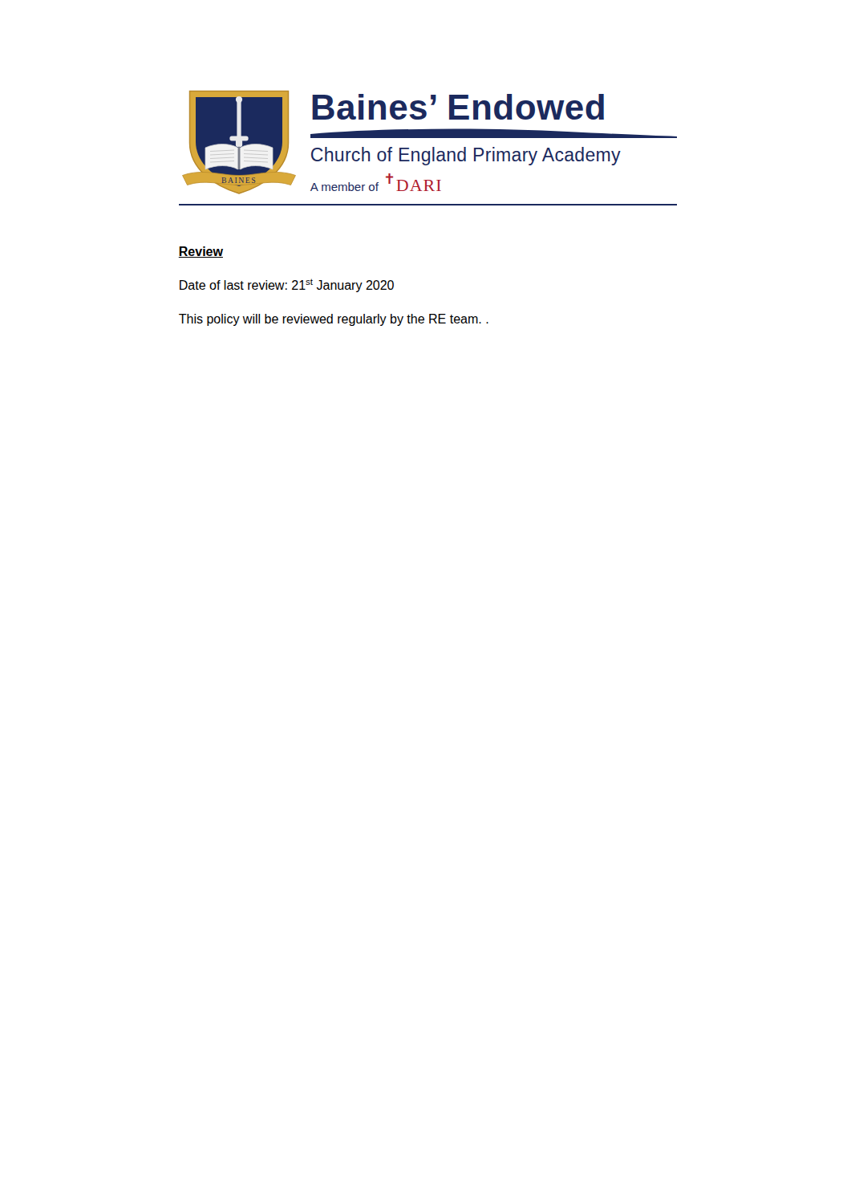BAINES
Baines’ Endowed
Church of England Primary Academy
A member of ✝DARI
Review
Date of last review: 21st January 2020
This policy will be reviewed regularly by the RE team. .